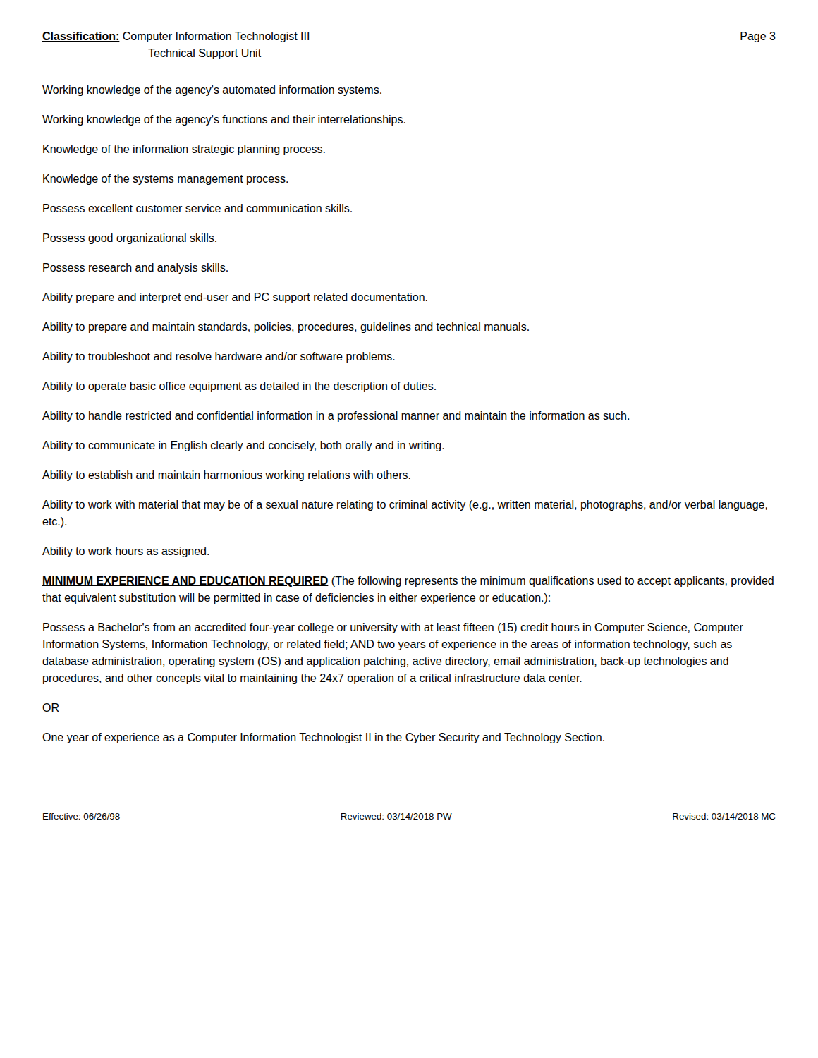Classification: Computer Information Technologist III
Technical Support Unit
Page 3
Working knowledge of the agency's automated information systems.
Working knowledge of the agency's functions and their interrelationships.
Knowledge of the information strategic planning process.
Knowledge of the systems management process.
Possess excellent customer service and communication skills.
Possess good organizational skills.
Possess research and analysis skills.
Ability prepare and interpret end-user and PC support related documentation.
Ability to prepare and maintain standards, policies, procedures, guidelines and technical manuals.
Ability to troubleshoot and resolve hardware and/or software problems.
Ability to operate basic office equipment as detailed in the description of duties.
Ability to handle restricted and confidential information in a professional manner and maintain the information as such.
Ability to communicate in English clearly and concisely, both orally and in writing.
Ability to establish and maintain harmonious working relations with others.
Ability to work with material that may be of a sexual nature relating to criminal activity (e.g., written material, photographs, and/or verbal language, etc.).
Ability to work hours as assigned.
MINIMUM EXPERIENCE AND EDUCATION REQUIRED (The following represents the minimum qualifications used to accept applicants, provided that equivalent substitution will be permitted in case of deficiencies in either experience or education.):
Possess a Bachelor's from an accredited four-year college or university with at least fifteen (15) credit hours in Computer Science, Computer Information Systems, Information Technology, or related field; AND two years of experience in the areas of information technology, such as database administration, operating system (OS) and application patching, active directory, email administration, back-up technologies and procedures, and other concepts vital to maintaining the 24x7 operation of a critical infrastructure data center.
OR
One year of experience as a Computer Information Technologist II in the Cyber Security and Technology Section.
Effective: 06/26/98
Reviewed: 03/14/2018 PW
Revised: 03/14/2018 MC